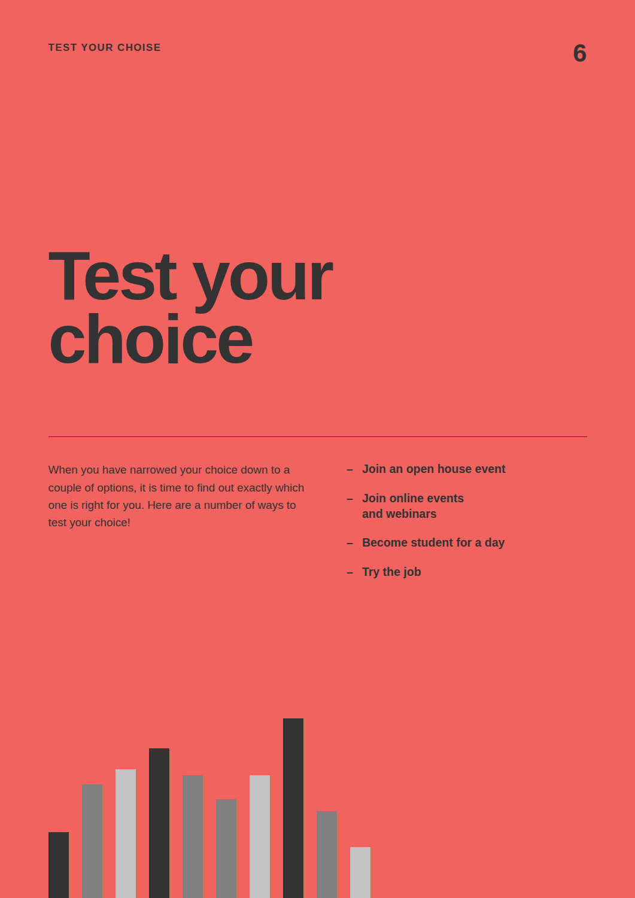Test your choise
6
Test your choice
When you have narrowed your choice down to a couple of options, it is time to find out exactly which one is right for you. Here are a number of ways to test your choice!
Join an open house event
Join online events
and webinars
Become student for a day
Try the job